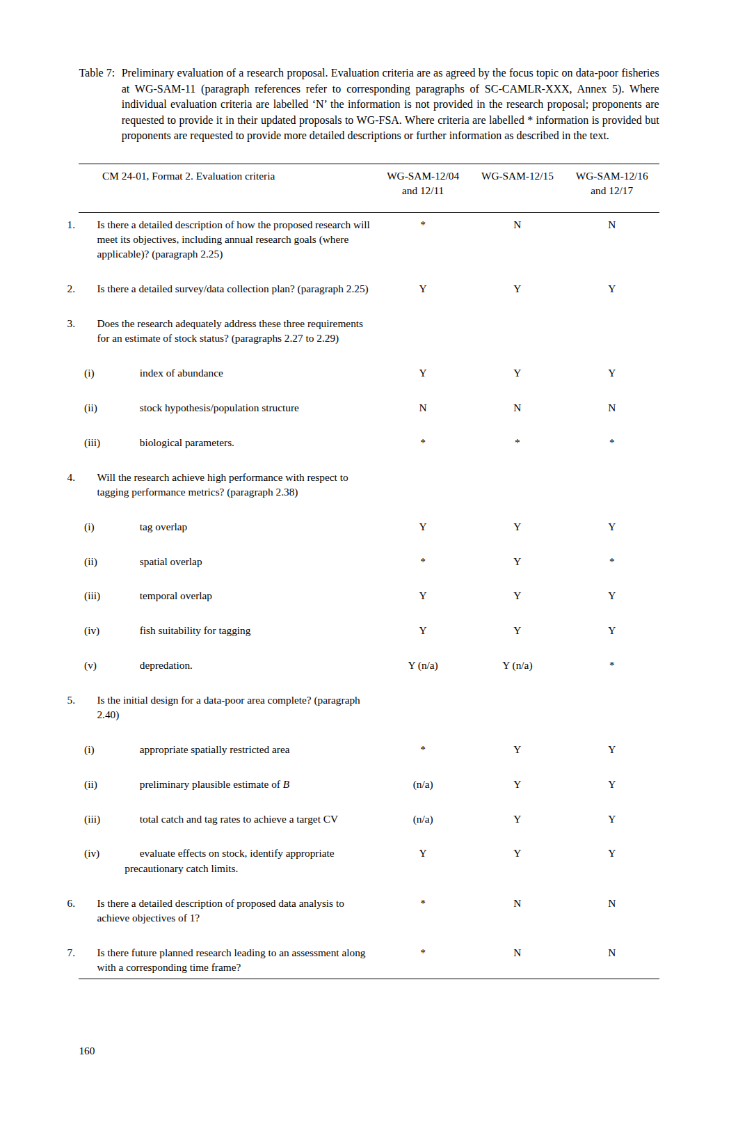Table 7:
Preliminary evaluation of a research proposal. Evaluation criteria are as agreed by the focus topic on data-poor fisheries at WG-SAM-11 (paragraph references refer to corresponding paragraphs of SC-CAMLR-XXX, Annex 5). Where individual evaluation criteria are labelled ‘N’ the information is not provided in the research proposal; proponents are requested to provide it in their updated proposals to WG-FSA. Where criteria are labelled * information is provided but proponents are requested to provide more detailed descriptions or further information as described in the text.
| CM 24-01, Format 2. Evaluation criteria | WG-SAM-12/04 and 12/11 | WG-SAM-12/15 | WG-SAM-12/16 and 12/17 |
| --- | --- | --- | --- |
| 1. Is there a detailed description of how the proposed research will meet its objectives, including annual research goals (where applicable)? (paragraph 2.25) | * | N | N |
| 2. Is there a detailed survey/data collection plan? (paragraph 2.25) | Y | Y | Y |
| 3. Does the research adequately address these three requirements for an estimate of stock status? (paragraphs 2.27 to 2.29) | | | |
| (i) index of abundance | Y | Y | Y |
| (ii) stock hypothesis/population structure | N | N | N |
| (iii) biological parameters. | * | * | * |
| 4. Will the research achieve high performance with respect to tagging performance metrics? (paragraph 2.38) | | | |
| (i) tag overlap | Y | Y | Y |
| (ii) spatial overlap | * | Y | * |
| (iii) temporal overlap | Y | Y | Y |
| (iv) fish suitability for tagging | Y | Y | Y |
| (v) depredation. | Y (n/a) | Y (n/a) | * |
| 5. Is the initial design for a data-poor area complete? (paragraph 2.40) | | | |
| (i) appropriate spatially restricted area | * | Y | Y |
| (ii) preliminary plausible estimate of B | (n/a) | Y | Y |
| (iii) total catch and tag rates to achieve a target CV | (n/a) | Y | Y |
| (iv) evaluate effects on stock, identify appropriate precautionary catch limits. | Y | Y | Y |
| 6. Is there a detailed description of proposed data analysis to achieve objectives of 1? | * | N | N |
| 7. Is there future planned research leading to an assessment along with a corresponding time frame? | * | N | N |
160